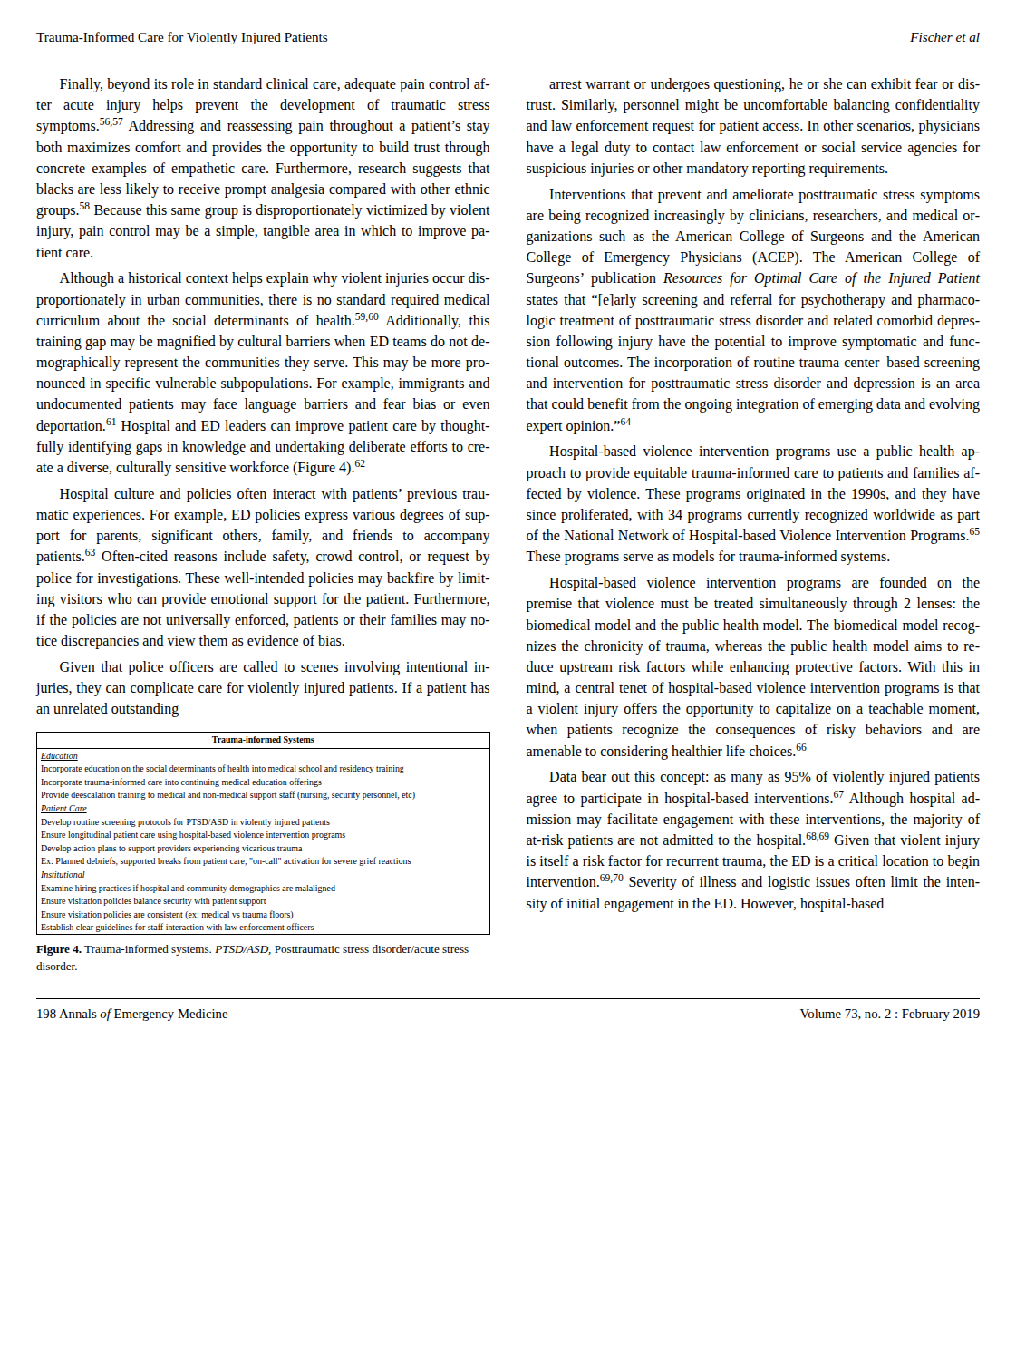Trauma-Informed Care for Violently Injured Patients Fischer et al
Finally, beyond its role in standard clinical care, adequate pain control after acute injury helps prevent the development of traumatic stress symptoms.56,57 Addressing and reassessing pain throughout a patient’s stay both maximizes comfort and provides the opportunity to build trust through concrete examples of empathetic care. Furthermore, research suggests that blacks are less likely to receive prompt analgesia compared with other ethnic groups.58 Because this same group is disproportionately victimized by violent injury, pain control may be a simple, tangible area in which to improve patient care.
Although a historical context helps explain why violent injuries occur disproportionately in urban communities, there is no standard required medical curriculum about the social determinants of health.59,60 Additionally, this training gap may be magnified by cultural barriers when ED teams do not demographically represent the communities they serve. This may be more pronounced in specific vulnerable subpopulations. For example, immigrants and undocumented patients may face language barriers and fear bias or even deportation.61 Hospital and ED leaders can improve patient care by thoughtfully identifying gaps in knowledge and undertaking deliberate efforts to create a diverse, culturally sensitive workforce (Figure 4).62
Hospital culture and policies often interact with patients’ previous traumatic experiences. For example, ED policies express various degrees of support for parents, significant others, family, and friends to accompany patients.63 Often-cited reasons include safety, crowd control, or request by police for investigations. These well-intended policies may backfire by limiting visitors who can provide emotional support for the patient. Furthermore, if the policies are not universally enforced, patients or their families may notice discrepancies and view them as evidence of bias.
Given that police officers are called to scenes involving intentional injuries, they can complicate care for violently injured patients. If a patient has an unrelated outstanding
Trauma-informed Systems
| Education |
| Incorporate education on the social determinants of health into medical school and residency training |
| Incorporate trauma-informed care into continuing medical education offerings |
| Provide deescalation training to medical and non-medical support staff (nursing, security personnel, etc) |
| Patient Care |
| Develop routine screening protocols for PTSD/ASD in violently injured patients |
| Ensure longitudinal patient care using hospital-based violence intervention programs |
| Develop action plans to support providers experiencing vicarious trauma |
| Ex: Planned debriefs, supported breaks from patient care, "on-call" activation for severe grief reactions |
| Institutional |
| Examine hiring practices if hospital and community demographics are malaligned |
| Ensure visitation policies balance security with patient support |
| Ensure visitation policies are consistent (ex: medical vs trauma floors) |
| Establish clear guidelines for staff interaction with law enforcement officers |
Figure 4. Trauma-informed systems. PTSD/ASD, Posttraumatic stress disorder/acute stress disorder.
arrest warrant or undergoes questioning, he or she can exhibit fear or distrust. Similarly, personnel might be uncomfortable balancing confidentiality and law enforcement request for patient access. In other scenarios, physicians have a legal duty to contact law enforcement or social service agencies for suspicious injuries or other mandatory reporting requirements.
Interventions that prevent and ameliorate posttraumatic stress symptoms are being recognized increasingly by clinicians, researchers, and medical organizations such as the American College of Surgeons and the American College of Emergency Physicians (ACEP). The American College of Surgeons’ publication Resources for Optimal Care of the Injured Patient states that “[e]arly screening and referral for psychotherapy and pharmacologic treatment of posttraumatic stress disorder and related comorbid depression following injury have the potential to improve symptomatic and functional outcomes. The incorporation of routine trauma center–based screening and intervention for posttraumatic stress disorder and depression is an area that could benefit from the ongoing integration of emerging data and evolving expert opinion.”64
Hospital-based violence intervention programs use a public health approach to provide equitable trauma-informed care to patients and families affected by violence. These programs originated in the 1990s, and they have since proliferated, with 34 programs currently recognized worldwide as part of the National Network of Hospital-based Violence Intervention Programs.65 These programs serve as models for trauma-informed systems.
Hospital-based violence intervention programs are founded on the premise that violence must be treated simultaneously through 2 lenses: the biomedical model and the public health model. The biomedical model recognizes the chronicity of trauma, whereas the public health model aims to reduce upstream risk factors while enhancing protective factors. With this in mind, a central tenet of hospital-based violence intervention programs is that a violent injury offers the opportunity to capitalize on a teachable moment, when patients recognize the consequences of risky behaviors and are amenable to considering healthier life choices.66
Data bear out this concept: as many as 95% of violently injured patients agree to participate in hospital-based interventions.67 Although hospital admission may facilitate engagement with these interventions, the majority of at-risk patients are not admitted to the hospital.68,69 Given that violent injury is itself a risk factor for recurrent trauma, the ED is a critical location to begin intervention.69,70 Severity of illness and logistic issues often limit the intensity of initial engagement in the ED. However, hospital-based
198 Annals of Emergency Medicine Volume 73, no. 2 : February 2019